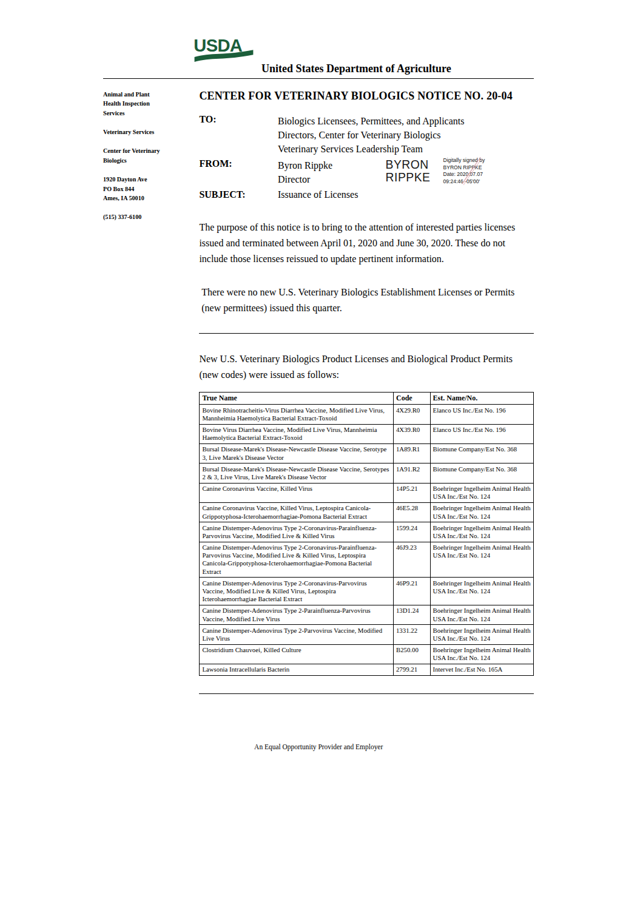USDA
United States Department of Agriculture
Animal and Plant
Health Inspection
Services
Veterinary Services
Center for Veterinary
Biologics
1920 Dayton Ave
PO Box 844
Ames, IA 50010
(515) 337-6100
CENTER FOR VETERINARY BIOLOGICS NOTICE NO. 20-04
| TO: | Biologics Licensees, Permittees, and Applicants Directors, Center for Veterinary Biologics Veterinary Services Leadership Team |
| FROM: | Byron Rippke Director BYRON RIPPKE Digitally signed by BYRON RIPPKE Date: 2020.07.07 09:24:46 -05'00' |
| SUBJECT: | Issuance of Licenses |
The purpose of this notice is to bring to the attention of interested parties licenses issued and terminated between April 01, 2020 and June 30, 2020. These do not include those licenses reissued to update pertinent information.
There were no new U.S. Veterinary Biologics Establishment Licenses or Permits (new permittees) issued this quarter.
New U.S. Veterinary Biologics Product Licenses and Biological Product Permits (new codes) were issued as follows:
| True Name | Code | Est. Name/No. |
| --- | --- | --- |
| Bovine Rhinotracheitis-Virus Diarrhea Vaccine, Modified Live Virus, Mannheimia Haemolytica Bacterial Extract-Toxoid | 4X29.R0 | Elanco US Inc./Est No. 196 |
| Bovine Virus Diarrhea Vaccine, Modified Live Virus, Mannheimia Haemolytica Bacterial Extract-Toxoid | 4X39.R0 | Elanco US Inc./Est No. 196 |
| Bursal Disease-Marek's Disease-Newcastle Disease Vaccine, Serotype 3, Live Marek's Disease Vector | 1A89.R1 | Biomune Company/Est No. 368 |
| Bursal Disease-Marek's Disease-Newcastle Disease Vaccine, Serotypes 2 & 3, Live Virus, Live Marek's Disease Vector | 1A91.R2 | Biomune Company/Est No. 368 |
| Canine Coronavirus Vaccine, Killed Virus | 14P5.21 | Boehringer Ingelheim Animal Health USA Inc./Est No. 124 |
| Canine Coronavirus Vaccine, Killed Virus, Leptospira Canicola-Grippotyphosa-Icterohaemorrhagiae-Pomona Bacterial Extract | 46E5.28 | Boehringer Ingelheim Animal Health USA Inc./Est No. 124 |
| Canine Distemper-Adenovirus Type 2-Coronavirus-Parainfluenza-Parvovirus Vaccine, Modified Live & Killed Virus | 1599.24 | Boehringer Ingelheim Animal Health USA Inc./Est No. 124 |
| Canine Distemper-Adenovirus Type 2-Coronavirus-Parainfluenza-Parvovirus Vaccine, Modified Live & Killed Virus, Leptospira Canicola-Grippotyphosa-Icterohaemorrhagiae-Pomona Bacterial Extract | 46J9.23 | Boehringer Ingelheim Animal Health USA Inc./Est No. 124 |
| Canine Distemper-Adenovirus Type 2-Coronavirus-Parvovirus Vaccine, Modified Live & Killed Virus, Leptospira Icterohaemorrhagiae Bacterial Extract | 46P9.21 | Boehringer Ingelheim Animal Health USA Inc./Est No. 124 |
| Canine Distemper-Adenovirus Type 2-Parainfluenza-Parvovirus Vaccine, Modified Live Virus | 13D1.24 | Boehringer Ingelheim Animal Health USA Inc./Est No. 124 |
| Canine Distemper-Adenovirus Type 2-Parvovirus Vaccine, Modified Live Virus | 1331.22 | Boehringer Ingelheim Animal Health USA Inc./Est No. 124 |
| Clostridium Chauvoei, Killed Culture | B250.00 | Boehringer Ingelheim Animal Health USA Inc./Est No. 124 |
| Lawsonia Intracellularis Bacterin | 2799.21 | Intervet Inc./Est No. 165A |
An Equal Opportunity Provider and Employer